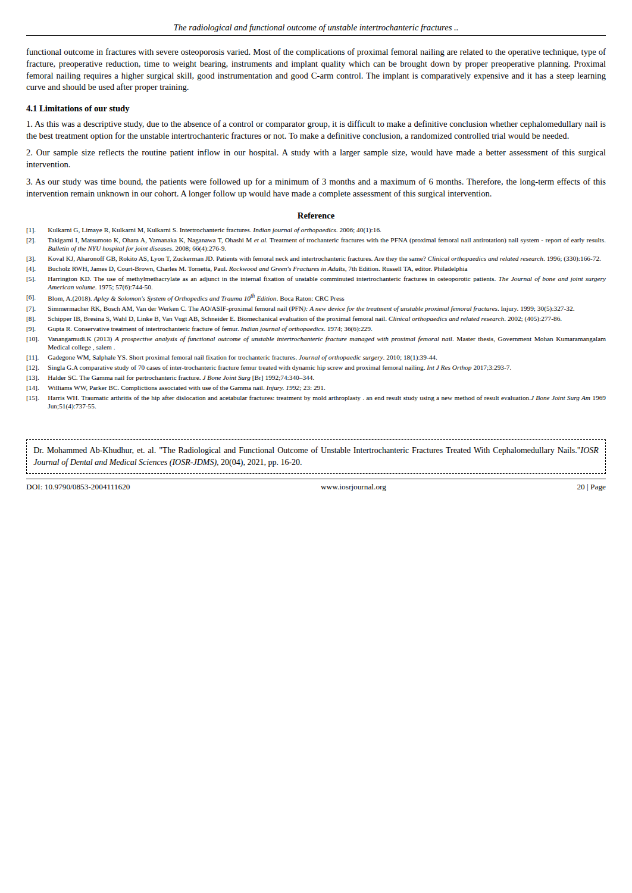The radiological and functional outcome of unstable intertrochanteric fractures ..
functional outcome in fractures with severe osteoporosis varied. Most of the complications of proximal femoral nailing are related to the operative technique, type of fracture, preoperative reduction, time to weight bearing, instruments and implant quality which can be brought down by proper preoperative planning. Proximal femoral nailing requires a higher surgical skill, good instrumentation and good C-arm control. The implant is comparatively expensive and it has a steep learning curve and should be used after proper training.
4.1 Limitations of our study
1. As this was a descriptive study, due to the absence of a control or comparator group, it is difficult to make a definitive conclusion whether cephalomedullary nail is the best treatment option for the unstable intertrochanteric fractures or not. To make a definitive conclusion, a randomized controlled trial would be needed.
2. Our sample size reflects the routine patient inflow in our hospital. A study with a larger sample size, would have made a better assessment of this surgical intervention.
3. As our study was time bound, the patients were followed up for a minimum of 3 months and a maximum of 6 months. Therefore, the long-term effects of this intervention remain unknown in our cohort. A longer follow up would have made a complete assessment of this surgical intervention.
Reference
Kulkarni G, Limaye R, Kulkarni M, Kulkarni S. Intertrochanteric fractures. Indian journal of orthopaedics. 2006; 40(1):16.
Takigami I, Matsumoto K, Ohara A, Yamanaka K, Naganawa T, Ohashi M et al. Treatment of trochanteric fractures with the PFNA (proximal femoral nail antirotation) nail system - report of early results. Bulletin of the NYU hospital for joint diseases. 2008; 66(4):276-9.
Koval KJ, Aharonoff GB, Rokito AS, Lyon T, Zuckerman JD. Patients with femoral neck and intertrochanteric fractures. Are they the same? Clinical orthopaedics and related research. 1996; (330):166-72.
Bucholz RWH, James D, Court-Brown, Charles M. Tornetta, Paul. Rockwood and Green's Fractures in Adults, 7th Edition. Russell TA, editor. Philadelphia
Harrington KD. The use of methylmethacrylate as an adjunct in the internal fixation of unstable comminuted intertrochanteric fractures in osteoporotic patients. The Journal of bone and joint surgery American volume. 1975; 57(6):744-50.
Blom, A.(2018). Apley & Solomon's System of Orthopedics and Trauma 10th Edition. Boca Raton: CRC Press
Simmermacher RK, Bosch AM, Van der Werken C. The AO/ASIF-proximal femoral nail (PFN): A new device for the treatment of unstable proximal femoral fractures. Injury. 1999; 30(5):327-32.
Schipper IB, Bresina S, Wahl D, Linke B, Van Vugt AB, Schneider E. Biomechanical evaluation of the proximal femoral nail. Clinical orthopaedics and related research. 2002; (405):277-86.
Gupta R. Conservative treatment of intertrochanteric fracture of femur. Indian journal of orthopaedics. 1974; 36(6):229.
Vanangamudi.K (2013) A prospective analysis of functional outcome of unstable intertrochanteric fracture managed with proximal femoral nail. Master thesis, Government Mohan Kumaramangalam Medical college , salem .
Gadegone WM, Salphale YS. Short proximal femoral nail fixation for trochanteric fractures. Journal of orthopaedic surgery. 2010; 18(1):39-44.
Singla G.A comparative study of 70 cases of inter-trochanteric fracture femur treated with dynamic hip screw and proximal femoral nailing. Int J Res Orthop 2017;3:293-7.
Halder SC. The Gamma nail for pertrochanteric fracture. J Bone Joint Surg [Br] 1992;74:340–344.
Williams WW, Parker BC. Complictions associated with use of the Gamma nail. Injury. 1992; 23: 291.
Harris WH. Traumatic arthritis of the hip after dislocation and acetabular fractures: treatment by mold arthroplasty . an end result study using a new method of result evaluation.J Bone Joint Surg Am 1969 Jun;51(4):737-55.
Dr. Mohammed Ab-Khudhur, et. al. "The Radiological and Functional Outcome of Unstable Intertrochanteric Fractures Treated With Cephalomedullary Nails."IOSR Journal of Dental and Medical Sciences (IOSR-JDMS), 20(04), 2021, pp. 16-20.
DOI: 10.9790/0853-2004111620 www.iosrjournal.org 20 | Page